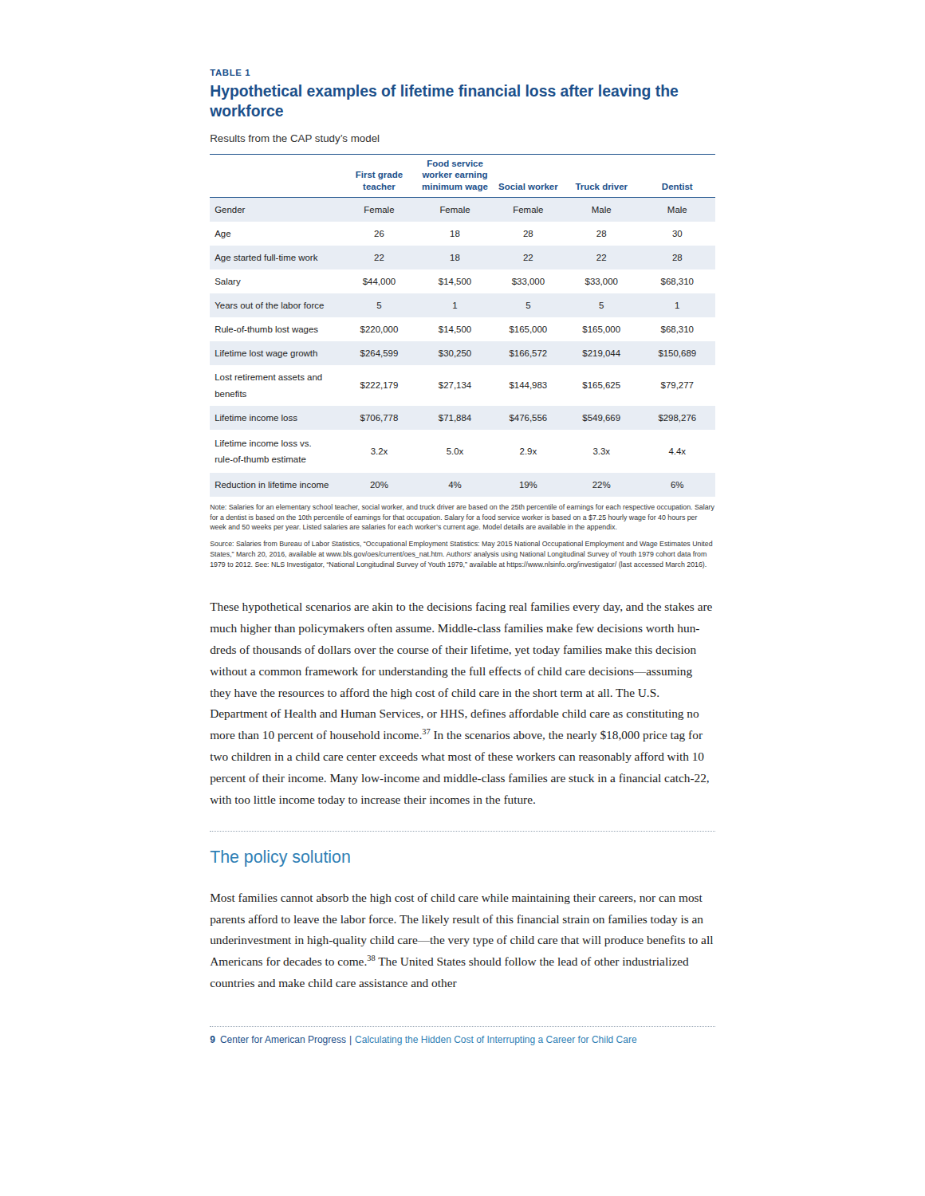TABLE 1
Hypothetical examples of lifetime financial loss after leaving the workforce
Results from the CAP study’s model
| | First grade teacher | Food service worker earning minimum wage | Social worker | Truck driver | Dentist |
| --- | --- | --- | --- | --- | --- |
| Gender | Female | Female | Female | Male | Male |
| Age | 26 | 18 | 28 | 28 | 30 |
| Age started full-time work | 22 | 18 | 22 | 22 | 28 |
| Salary | $44,000 | $14,500 | $33,000 | $33,000 | $68,310 |
| Years out of the labor force | 5 | 1 | 5 | 5 | 1 |
| Rule-of-thumb lost wages | $220,000 | $14,500 | $165,000 | $165,000 | $68,310 |
| Lifetime lost wage growth | $264,599 | $30,250 | $166,572 | $219,044 | $150,689 |
| Lost retirement assets and benefits | $222,179 | $27,134 | $144,983 | $165,625 | $79,277 |
| Lifetime income loss | $706,778 | $71,884 | $476,556 | $549,669 | $298,276 |
| Lifetime income loss vs. rule-of-thumb estimate | 3.2x | 5.0x | 2.9x | 3.3x | 4.4x |
| Reduction in lifetime income | 20% | 4% | 19% | 22% | 6% |
Note: Salaries for an elementary school teacher, social worker, and truck driver are based on the 25th percentile of earnings for each respective occupation. Salary for a dentist is based on the 10th percentile of earnings for that occupation. Salary for a food service worker is based on a $7.25 hourly wage for 40 hours per week and 50 weeks per year. Listed salaries are salaries for each worker’s current age. Model details are available in the appendix.
Source: Salaries from Bureau of Labor Statistics, “Occupational Employment Statistics: May 2015 National Occupational Employment and Wage Estimates United States,” March 20, 2016, available at www.bls.gov/oes/current/oes_nat.htm. Authors’ analysis using National Longitudinal Survey of Youth 1979 cohort data from 1979 to 2012. See: NLS Investigator, “National Longitudinal Survey of Youth 1979,” available at https://www.nlsinfo.org/investigator/ (last accessed March 2016).
These hypothetical scenarios are akin to the decisions facing real families every day, and the stakes are much higher than policymakers often assume. Middle-class families make few decisions worth hundreds of thousands of dollars over the course of their lifetime, yet today families make this decision without a common framework for understanding the full effects of child care decisions—assuming they have the resources to afford the high cost of child care in the short term at all. The U.S. Department of Health and Human Services, or HHS, defines affordable child care as constituting no more than 10 percent of household income.37 In the scenarios above, the nearly $18,000 price tag for two children in a child care center exceeds what most of these workers can reasonably afford with 10 percent of their income. Many low-income and middle-class families are stuck in a financial catch-22, with too little income today to increase their incomes in the future.
The policy solution
Most families cannot absorb the high cost of child care while maintaining their careers, nor can most parents afford to leave the labor force. The likely result of this financial strain on families today is an underinvestment in high-quality child care—the very type of child care that will produce benefits to all Americans for decades to come.38 The United States should follow the lead of other industrialized countries and make child care assistance and other
9 Center for American Progress|Calculating the Hidden Cost of Interrupting a Career for Child Care